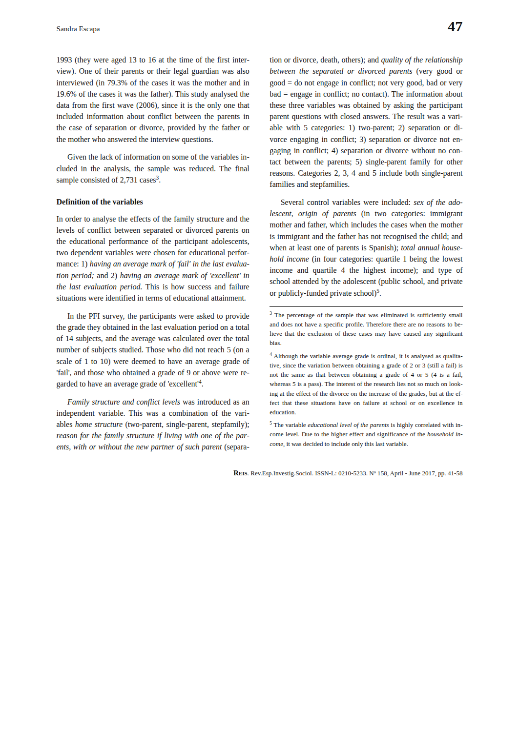Sandra Escapa
47
1993 (they were aged 13 to 16 at the time of the first interview). One of their parents or their legal guardian was also interviewed (in 79.3% of the cases it was the mother and in 19.6% of the cases it was the father). This study analysed the data from the first wave (2006), since it is the only one that included information about conflict between the parents in the case of separation or divorce, provided by the father or the mother who answered the interview questions.
Given the lack of information on some of the variables included in the analysis, the sample was reduced. The final sample consisted of 2,731 cases3.
Definition of the variables
In order to analyse the effects of the family structure and the levels of conflict between separated or divorced parents on the educational performance of the participant adolescents, two dependent variables were chosen for educational performance: 1) having an average mark of 'fail' in the last evaluation period; and 2) having an average mark of 'excellent' in the last evaluation period. This is how success and failure situations were identified in terms of educational attainment.
In the PFI survey, the participants were asked to provide the grade they obtained in the last evaluation period on a total of 14 subjects, and the average was calculated over the total number of subjects studied. Those who did not reach 5 (on a scale of 1 to 10) were deemed to have an average grade of 'fail', and those who obtained a grade of 9 or above were regarded to have an average grade of 'excellent'4.
Family structure and conflict levels was introduced as an independent variable. This was a combination of the variables home structure (two-parent, single-parent, stepfamily); reason for the family structure if living with one of the parents, with or without the new partner of such parent (separation or divorce, death, others); and quality of the relationship between the separated or divorced parents (very good or good = do not engage in conflict; not very good, bad or very bad = engage in conflict; no contact). The information about these three variables was obtained by asking the participant parent questions with closed answers. The result was a variable with 5 categories: 1) two-parent; 2) separation or divorce engaging in conflict; 3) separation or divorce not engaging in conflict; 4) separation or divorce without no contact between the parents; 5) single-parent family for other reasons. Categories 2, 3, 4 and 5 include both single-parent families and stepfamilies.
Several control variables were included: sex of the adolescent, origin of parents (in two categories: immigrant mother and father, which includes the cases when the mother is immigrant and the father has not recognised the child; and when at least one of parents is Spanish); total annual household income (in four categories: quartile 1 being the lowest income and quartile 4 the highest income); and type of school attended by the adolescent (public school, and private or publicly-funded private school)5.
3 The percentage of the sample that was eliminated is sufficiently small and does not have a specific profile. Therefore there are no reasons to believe that the exclusion of these cases may have caused any significant bias.
4 Although the variable average grade is ordinal, it is analysed as qualitative, since the variation between obtaining a grade of 2 or 3 (still a fail) is not the same as that between obtaining a grade of 4 or 5 (4 is a fail, whereas 5 is a pass). The interest of the research lies not so much on looking at the effect of the divorce on the increase of the grades, but at the effect that these situations have on failure at school or on excellence in education.
5 The variable educational level of the parents is highly correlated with income level. Due to the higher effect and significance of the household income, it was decided to include only this last variable.
Reis. Rev.Esp.Investig.Sociol. ISSN-L: 0210-5233. Nº 158, April - June 2017, pp. 41-58